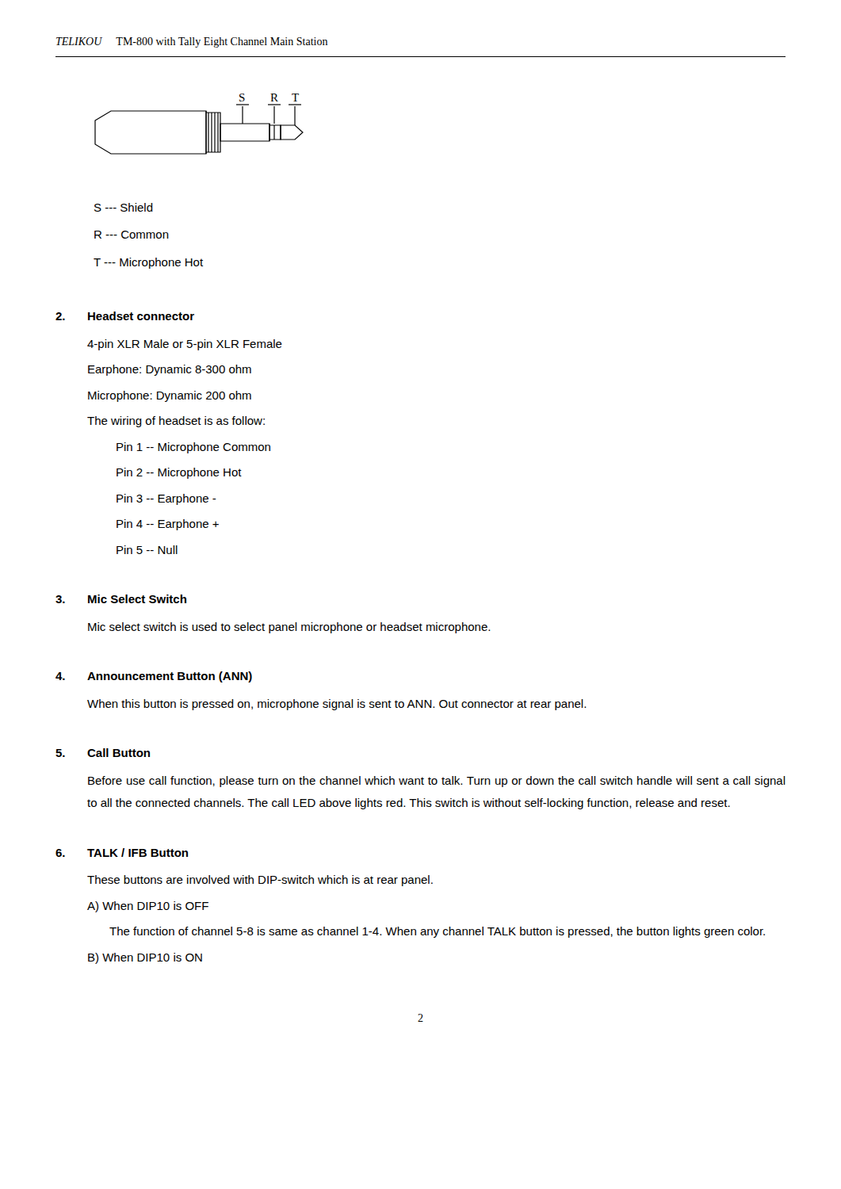TELIKOU TM-800 with Tally Eight Channel Main Station
S R T
S --- Shield
R --- Common
T --- Microphone Hot
2. Headset connector
4-pin XLR Male or 5-pin XLR Female
Earphone: Dynamic 8-300 ohm
Microphone: Dynamic 200 ohm
The wiring of headset is as follow:
Pin 1 -- Microphone Common
Pin 2 -- Microphone Hot
Pin 3 -- Earphone -
Pin 4 -- Earphone +
Pin 5 -- Null
3. Mic Select Switch
Mic select switch is used to select panel microphone or headset microphone.
4. Announcement Button (ANN)
When this button is pressed on, microphone signal is sent to ANN. Out connector at rear panel.
5. Call Button
Before use call function, please turn on the channel which want to talk. Turn up or down the call switch handle will sent a call signal to all the connected channels. The call LED above lights red. This switch is without self-locking function, release and reset.
6. TALK / IFB Button
These buttons are involved with DIP-switch which is at rear panel.
A) When DIP10 is OFF
The function of channel 5-8 is same as channel 1-4. When any channel TALK button is pressed, the button lights green color.
B) When DIP10 is ON
2